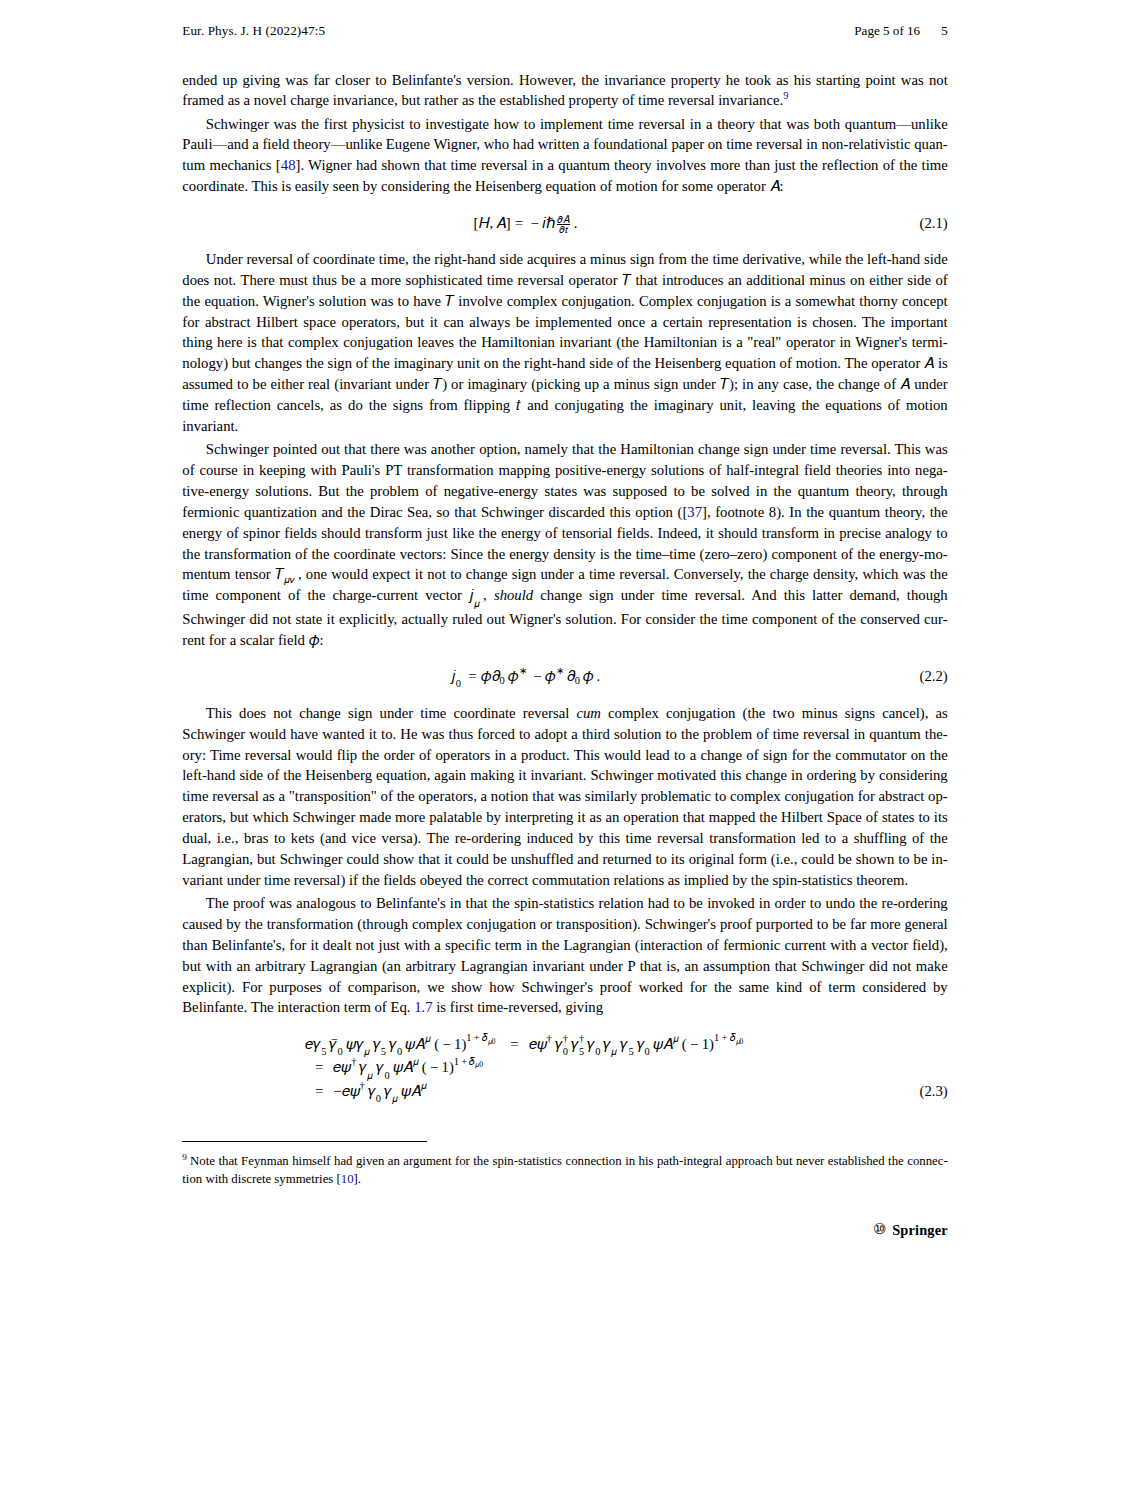Eur. Phys. J. H (2022)47:5
Page 5 of 165
ended up giving was far closer to Belinfante's version. However, the invariance property he took as his starting point was not framed as a novel charge invariance, but rather as the established property of time reversal invariance.9
Schwinger was the first physicist to investigate how to implement time reversal in a theory that was both quantum—unlike Pauli—and a field theory—unlike Eugene Wigner, who had written a foundational paper on time reversal in non-relativistic quantum mechanics [48]. Wigner had shown that time reversal in a quantum theory involves more than just the reflection of the time coordinate. This is easily seen by considering the Heisenberg equation of motion for some operator A:
[H,A] = −iℏ ∂A∂t .
(2.1)
Under reversal of coordinate time, the right-hand side acquires a minus sign from the time derivative, while the left-hand side does not. There must thus be a more sophisticated time reversal operator T that introduces an additional minus on either side of the equation. Wigner's solution was to have T involve complex conjugation. Complex conjugation is a somewhat thorny concept for abstract Hilbert space operators, but it can always be implemented once a certain representation is chosen. The important thing here is that complex conjugation leaves the Hamiltonian invariant (the Hamiltonian is a "real" operator in Wigner's terminology) but changes the sign of the imaginary unit on the right-hand side of the Heisenberg equation of motion. The operator A is assumed to be either real (invariant under T) or imaginary (picking up a minus sign under T); in any case, the change of A under time reflection cancels, as do the signs from flipping t and conjugating the imaginary unit, leaving the equations of motion invariant.
Schwinger pointed out that there was another option, namely that the Hamiltonian change sign under time reversal. This was of course in keeping with Pauli's PT transformation mapping positive-energy solutions of half-integral field theories into negative-energy solutions. But the problem of negative-energy states was supposed to be solved in the quantum theory, through fermionic quantization and the Dirac Sea, so that Schwinger discarded this option ([37], footnote 8). In the quantum theory, the energy of spinor fields should transform just like the energy of tensorial fields. Indeed, it should transform in precise analogy to the transformation of the coordinate vectors: Since the energy density is the time–time (zero–zero) component of the energy-momentum tensor Tμν, one would expect it not to change sign under a time reversal. Conversely, the charge density, which was the time component of the charge-current vector jμ, should change sign under time reversal. And this latter demand, though Schwinger did not state it explicitly, actually ruled out Wigner's solution. For consider the time component of the conserved current for a scalar field ϕ:
j0 = ϕ∂0ϕ∗ − ϕ∗∂0ϕ .
(2.2)
This does not change sign under time coordinate reversal cum complex conjugation (the two minus signs cancel), as Schwinger would have wanted it to. He was thus forced to adopt a third solution to the problem of time reversal in quantum theory: Time reversal would flip the order of operators in a product. This would lead to a change of sign for the commutator on the left-hand side of the Heisenberg equation, again making it invariant. Schwinger motivated this change in ordering by considering time reversal as a "transposition" of the operators, a notion that was similarly problematic to complex conjugation for abstract operators, but which Schwinger made more palatable by interpreting it as an operation that mapped the Hilbert Space of states to its dual, i.e., bras to kets (and vice versa). The re-ordering induced by this time reversal transformation led to a shuffling of the Lagrangian, but Schwinger could show that it could be unshuffled and returned to its original form (i.e., could be shown to be invariant under time reversal) if the fields obeyed the correct commutation relations as implied by the spin-statistics theorem.
The proof was analogous to Belinfante's in that the spin-statistics relation had to be invoked in order to undo the re-ordering caused by the transformation (through complex conjugation or transposition). Schwinger's proof purported to be far more general than Belinfante's, for it dealt not just with a specific term in the Lagrangian (interaction of fermionic current with a vector field), but with an arbitrary Lagrangian (an arbitrary Lagrangian invariant under P that is, an assumption that Schwinger did not make explicit). For purposes of comparison, we show how Schwinger's proof worked for the same kind of term considered by Belinfante. The interaction term of Eq. 1.7 is first time-reversed, giving
e γ5γ0ψ ‾ γμ γ5 γ0 ψ Aμ (−1)1+δμ0 = e ψ† γ0† γ5† γ0 γμ γ5 γ0 ψ Aμ (−1)1+δμ0 = e ψ† γμ γ0 ψ Aμ (−1)1+δμ0 = − e ψ† γ0 γμ ψ Aμ
(2.3)
9 Note that Feynman himself had given an argument for the spin-statistics connection in his path-integral approach but never established the connection with discrete symmetries [10].
⑩ Springer